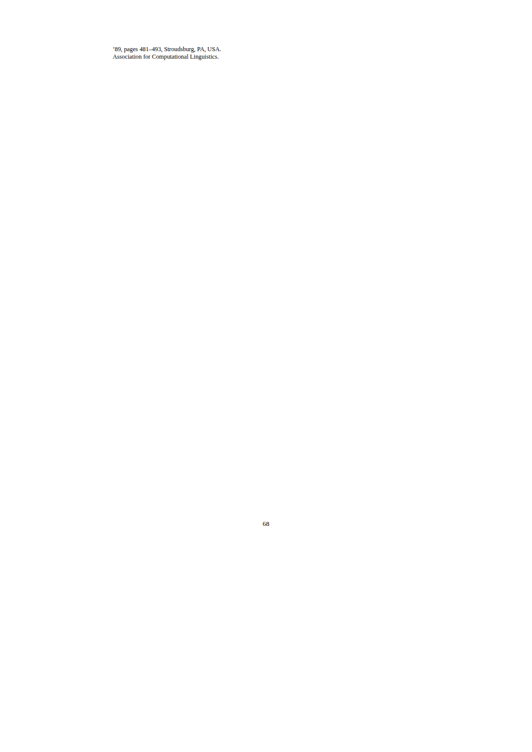’89, pages 481–493, Stroudsburg, PA, USA. Association for Computational Linguistics.
68